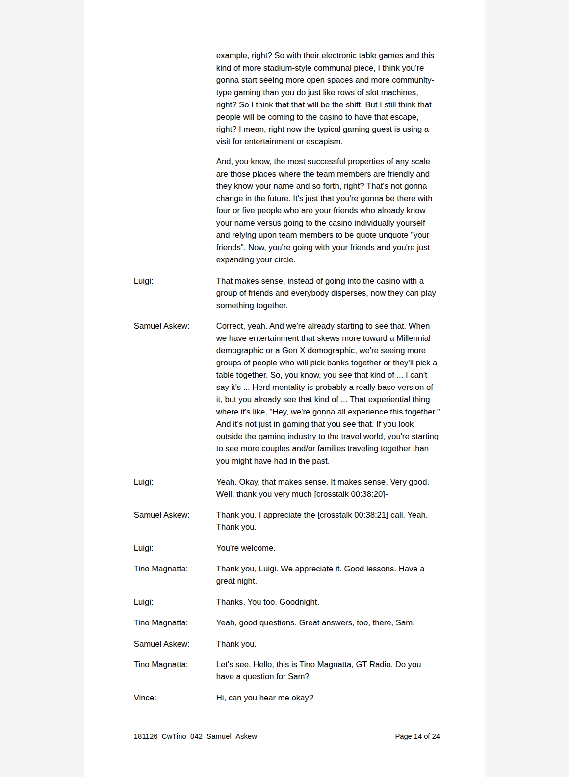| | example, right? So with their electronic table games and this kind of more stadium-style communal piece, I think you're gonna start seeing more open spaces and more community-type gaming than you do just like rows of slot machines, right? So I think that that will be the shift. But I still think that people will be coming to the casino to have that escape, right? I mean, right now the typical gaming guest is using a visit for entertainment or escapism. And, you know, the most successful properties of any scale are those places where the team members are friendly and they know your name and so forth, right? That's not gonna change in the future. It's just that you're gonna be there with four or five people who are your friends who already know your name versus going to the casino individually yourself and relying upon team members to be quote unquote "your friends". Now, you're going with your friends and you're just expanding your circle. |
| Luigi: | That makes sense, instead of going into the casino with a group of friends and everybody disperses, now they can play something together. |
| Samuel Askew: | Correct, yeah. And we're already starting to see that. When we have entertainment that skews more toward a Millennial demographic or a Gen X demographic, we're seeing more groups of people who will pick banks together or they'll pick a table together. So, you know, you see that kind of ... I can't say it's ... Herd mentality is probably a really base version of it, but you already see that kind of ... That experiential thing where it's like, "Hey, we're gonna all experience this together." And it's not just in gaming that you see that. If you look outside the gaming industry to the travel world, you're starting to see more couples and/or families traveling together than you might have had in the past. |
| Luigi: | Yeah. Okay, that makes sense. It makes sense. Very good. Well, thank you very much [crosstalk 00:38:20]- |
| Samuel Askew: | Thank you. I appreciate the [crosstalk 00:38:21] call. Yeah. Thank you. |
| Luigi: | You're welcome. |
| Tino Magnatta: | Thank you, Luigi. We appreciate it. Good lessons. Have a great night. |
| Luigi: | Thanks. You too. Goodnight. |
| Tino Magnatta: | Yeah, good questions. Great answers, too, there, Sam. |
| Samuel Askew: | Thank you. |
| Tino Magnatta: | Let's see. Hello, this is Tino Magnatta, GT Radio. Do you have a question for Sam? |
| Vince: | Hi, can you hear me okay? |
181126_CwTino_042_Samuel_Askew Page 14 of 24